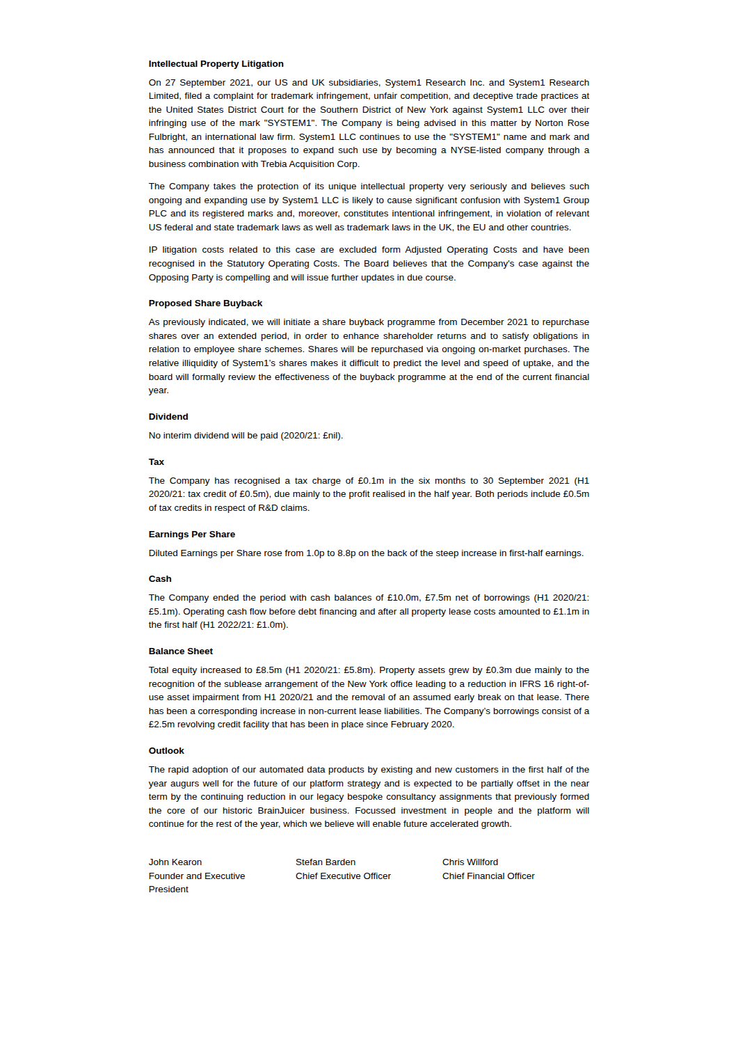Intellectual Property Litigation
On 27 September 2021, our US and UK subsidiaries, System1 Research Inc. and System1 Research Limited, filed a complaint for trademark infringement, unfair competition, and deceptive trade practices at the United States District Court for the Southern District of New York against System1 LLC over their infringing use of the mark "SYSTEM1". The Company is being advised in this matter by Norton Rose Fulbright, an international law firm. System1 LLC continues to use the "SYSTEM1" name and mark and has announced that it proposes to expand such use by becoming a NYSE-listed company through a business combination with Trebia Acquisition Corp.
The Company takes the protection of its unique intellectual property very seriously and believes such ongoing and expanding use by System1 LLC is likely to cause significant confusion with System1 Group PLC and its registered marks and, moreover, constitutes intentional infringement, in violation of relevant US federal and state trademark laws as well as trademark laws in the UK, the EU and other countries.
IP litigation costs related to this case are excluded form Adjusted Operating Costs and have been recognised in the Statutory Operating Costs. The Board believes that the Company's case against the Opposing Party is compelling and will issue further updates in due course.
Proposed Share Buyback
As previously indicated, we will initiate a share buyback programme from December 2021 to repurchase shares over an extended period, in order to enhance shareholder returns and to satisfy obligations in relation to employee share schemes. Shares will be repurchased via ongoing on-market purchases. The relative illiquidity of System1’s shares makes it difficult to predict the level and speed of uptake, and the board will formally review the effectiveness of the buyback programme at the end of the current financial year.
Dividend
No interim dividend will be paid (2020/21: £nil).
Tax
The Company has recognised a tax charge of £0.1m in the six months to 30 September 2021 (H1 2020/21: tax credit of £0.5m), due mainly to the profit realised in the half year. Both periods include £0.5m of tax credits in respect of R&D claims.
Earnings Per Share
Diluted Earnings per Share rose from 1.0p to 8.8p on the back of the steep increase in first-half earnings.
Cash
The Company ended the period with cash balances of £10.0m, £7.5m net of borrowings (H1 2020/21: £5.1m). Operating cash flow before debt financing and after all property lease costs amounted to £1.1m in the first half (H1 2022/21: £1.0m).
Balance Sheet
Total equity increased to £8.5m (H1 2020/21: £5.8m). Property assets grew by £0.3m due mainly to the recognition of the sublease arrangement of the New York office leading to a reduction in IFRS 16 right-of-use asset impairment from H1 2020/21 and the removal of an assumed early break on that lease. There has been a corresponding increase in non-current lease liabilities. The Company’s borrowings consist of a £2.5m revolving credit facility that has been in place since February 2020.
Outlook
The rapid adoption of our automated data products by existing and new customers in the first half of the year augurs well for the future of our platform strategy and is expected to be partially offset in the near term by the continuing reduction in our legacy bespoke consultancy assignments that previously formed the core of our historic BrainJuicer business. Focussed investment in people and the platform will continue for the rest of the year, which we believe will enable future accelerated growth.
| John Kearon Founder and Executive President | Stefan Barden Chief Executive Officer | Chris Willford Chief Financial Officer |